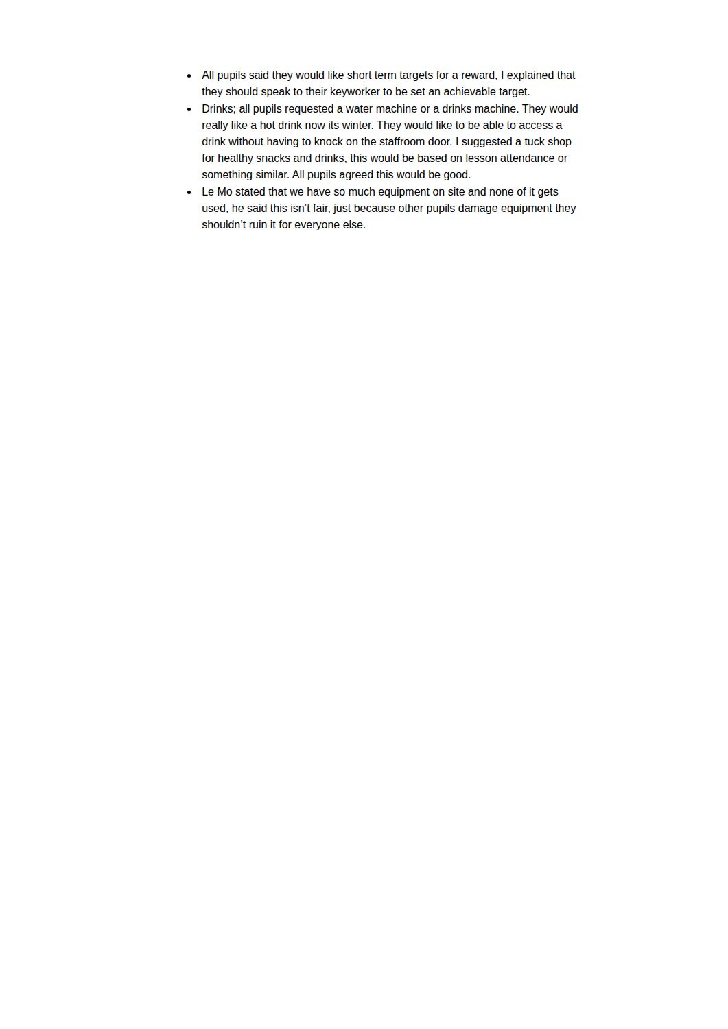All pupils said they would like short term targets for a reward, I explained that they should speak to their keyworker to be set an achievable target.
Drinks; all pupils requested a water machine or a drinks machine. They would really like a hot drink now its winter. They would like to be able to access a drink without having to knock on the staffroom door. I suggested a tuck shop for healthy snacks and drinks, this would be based on lesson attendance or something similar. All pupils agreed this would be good.
Le Mo stated that we have so much equipment on site and none of it gets used, he said this isn’t fair, just because other pupils damage equipment they shouldn’t ruin it for everyone else.